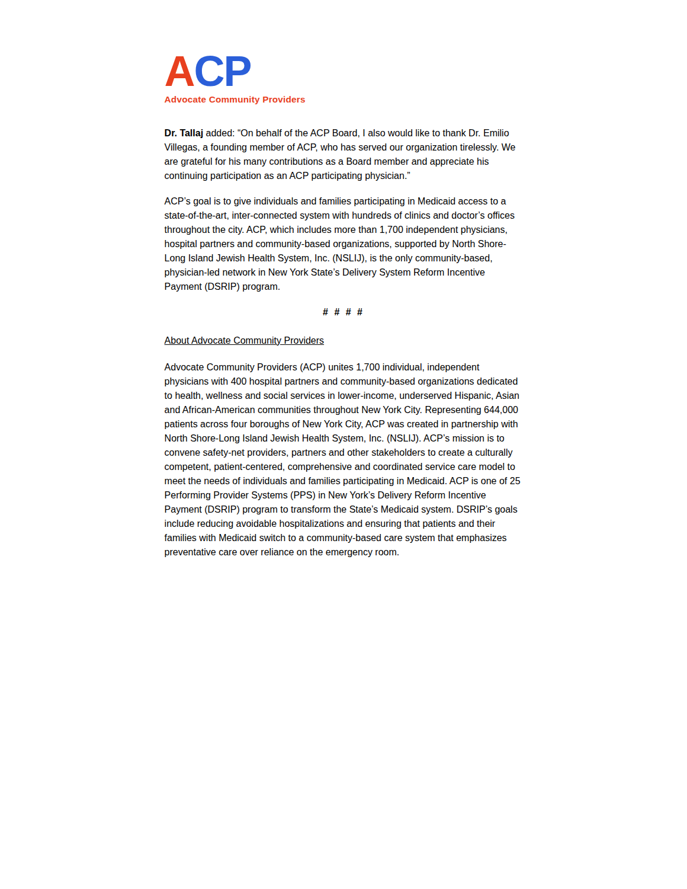ACP
Advocate Community Providers
Dr. Tallaj added: “On behalf of the ACP Board, I also would like to thank Dr. Emilio Villegas, a founding member of ACP, who has served our organization tirelessly. We are grateful for his many contributions as a Board member and appreciate his continuing participation as an ACP participating physician.”
ACP’s goal is to give individuals and families participating in Medicaid access to a state-of-the-art, inter-connected system with hundreds of clinics and doctor’s offices throughout the city. ACP, which includes more than 1,700 independent physicians, hospital partners and community-based organizations, supported by North Shore-Long Island Jewish Health System, Inc. (NSLIJ), is the only community-based, physician-led network in New York State’s Delivery System Reform Incentive Payment (DSRIP) program.
# # # #
About Advocate Community Providers
Advocate Community Providers (ACP) unites 1,700 individual, independent physicians with 400 hospital partners and community-based organizations dedicated to health, wellness and social services in lower-income, underserved Hispanic, Asian and African-American communities throughout New York City. Representing 644,000 patients across four boroughs of New York City, ACP was created in partnership with North Shore-Long Island Jewish Health System, Inc. (NSLIJ). ACP’s mission is to convene safety-net providers, partners and other stakeholders to create a culturally competent, patient-centered, comprehensive and coordinated service care model to meet the needs of individuals and families participating in Medicaid. ACP is one of 25 Performing Provider Systems (PPS) in New York’s Delivery Reform Incentive Payment (DSRIP) program to transform the State’s Medicaid system. DSRIP’s goals include reducing avoidable hospitalizations and ensuring that patients and their families with Medicaid switch to a community-based care system that emphasizes preventative care over reliance on the emergency room.